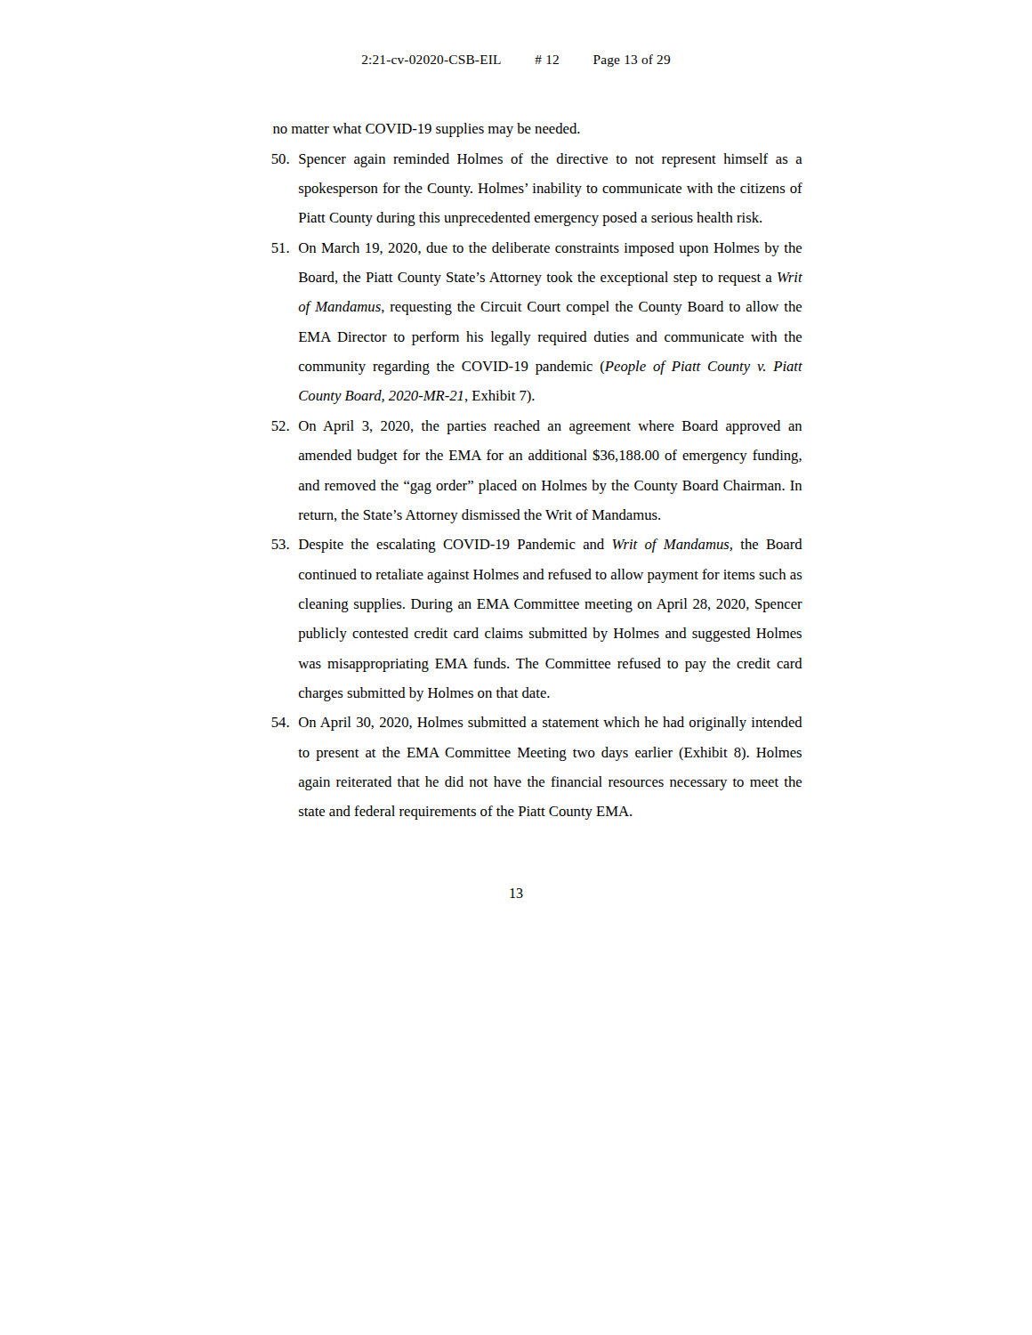2:21-cv-02020-CSB-EIL # 12 Page 13 of 29
no matter what COVID-19 supplies may be needed.
50. Spencer again reminded Holmes of the directive to not represent himself as a spokesperson for the County. Holmes’ inability to communicate with the citizens of Piatt County during this unprecedented emergency posed a serious health risk.
51. On March 19, 2020, due to the deliberate constraints imposed upon Holmes by the Board, the Piatt County State’s Attorney took the exceptional step to request a Writ of Mandamus, requesting the Circuit Court compel the County Board to allow the EMA Director to perform his legally required duties and communicate with the community regarding the COVID-19 pandemic (People of Piatt County v. Piatt County Board, 2020-MR-21, Exhibit 7).
52. On April 3, 2020, the parties reached an agreement where Board approved an amended budget for the EMA for an additional $36,188.00 of emergency funding, and removed the “gag order” placed on Holmes by the County Board Chairman. In return, the State’s Attorney dismissed the Writ of Mandamus.
53. Despite the escalating COVID-19 Pandemic and Writ of Mandamus, the Board continued to retaliate against Holmes and refused to allow payment for items such as cleaning supplies. During an EMA Committee meeting on April 28, 2020, Spencer publicly contested credit card claims submitted by Holmes and suggested Holmes was misappropriating EMA funds. The Committee refused to pay the credit card charges submitted by Holmes on that date.
54. On April 30, 2020, Holmes submitted a statement which he had originally intended to present at the EMA Committee Meeting two days earlier (Exhibit 8). Holmes again reiterated that he did not have the financial resources necessary to meet the state and federal requirements of the Piatt County EMA.
13